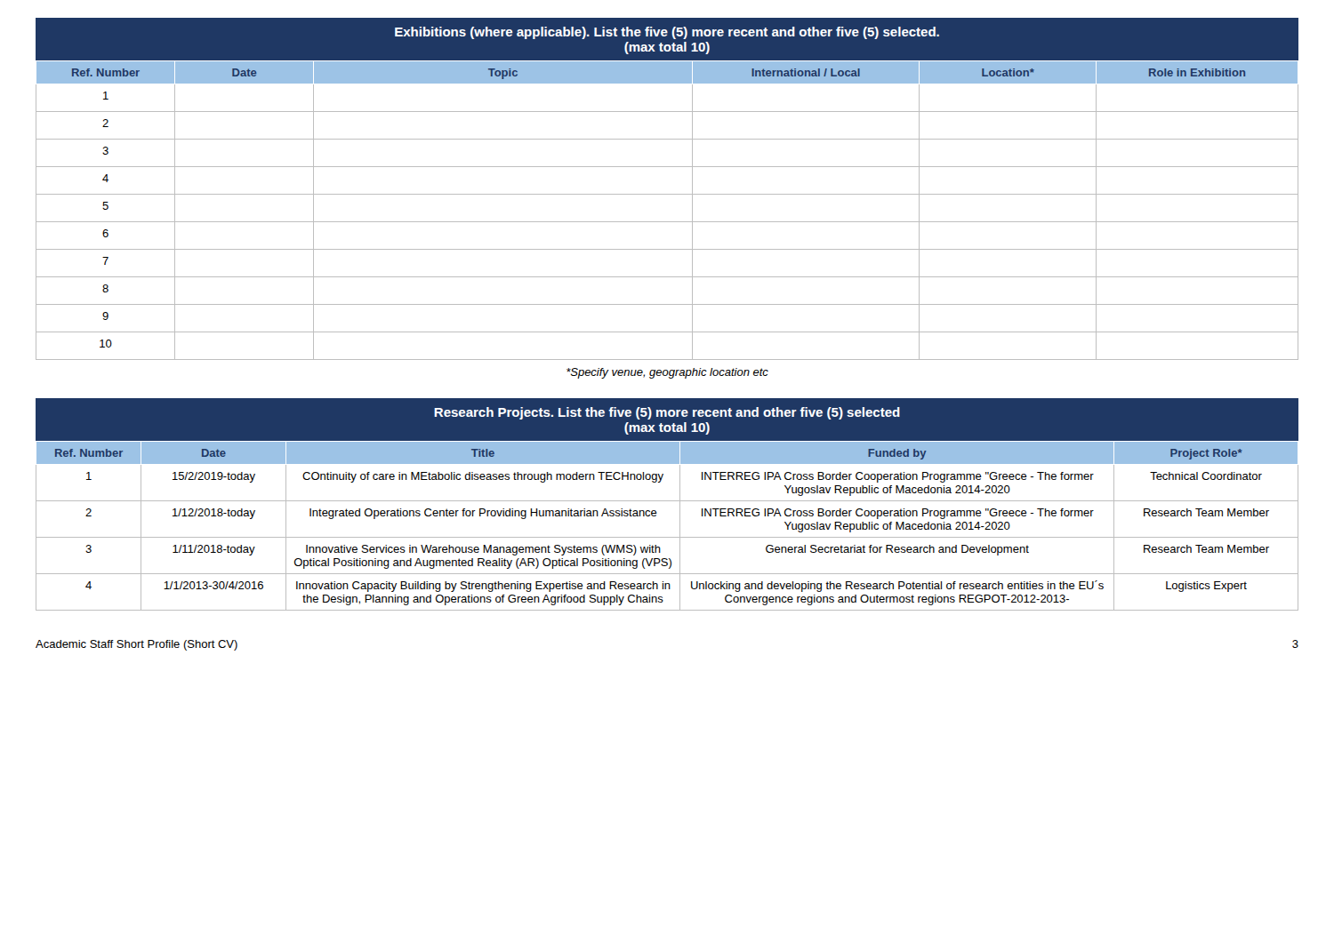Exhibitions (where applicable). List the five (5) more recent and other five (5) selected. (max total 10)
| Ref. Number | Date | Topic | International / Local | Location* | Role in Exhibition |
| --- | --- | --- | --- | --- | --- |
| 1 | | | | | |
| 2 | | | | | |
| 3 | | | | | |
| 4 | | | | | |
| 5 | | | | | |
| 6 | | | | | |
| 7 | | | | | |
| 8 | | | | | |
| 9 | | | | | |
| 10 | | | | | |
*Specify venue, geographic location etc
Research Projects. List the five (5) more recent and other five (5) selected (max total 10)
| Ref. Number | Date | Title | Funded by | Project Role* |
| --- | --- | --- | --- | --- |
| 1 | 15/2/2019-today | COntinuity of care in MEtabolic diseases through modern TECHnology | INTERREG IPA Cross Border Cooperation Programme "Greece - The former Yugoslav Republic of Macedonia 2014-2020 | Technical Coordinator |
| 2 | 1/12/2018-today | Integrated Operations Center for Providing Humanitarian Assistance | INTERREG IPA Cross Border Cooperation Programme "Greece - The former Yugoslav Republic of Macedonia 2014-2020 | Research Team Member |
| 3 | 1/11/2018-today | Innovative Services in Warehouse Management Systems (WMS) with Optical Positioning and Augmented Reality (AR) Optical Positioning (VPS) | General Secretariat for Research and Development | Research Team Member |
| 4 | 1/1/2013-30/4/2016 | Innovation Capacity Building by Strengthening Expertise and Research in the Design, Planning and Operations of Green Agrifood Supply Chains | Unlocking and developing the Research Potential of research entities in the EU´s Convergence regions and Outermost regions REGPOT-2012-2013- | Logistics Expert |
Academic Staff Short Profile (Short CV) 3